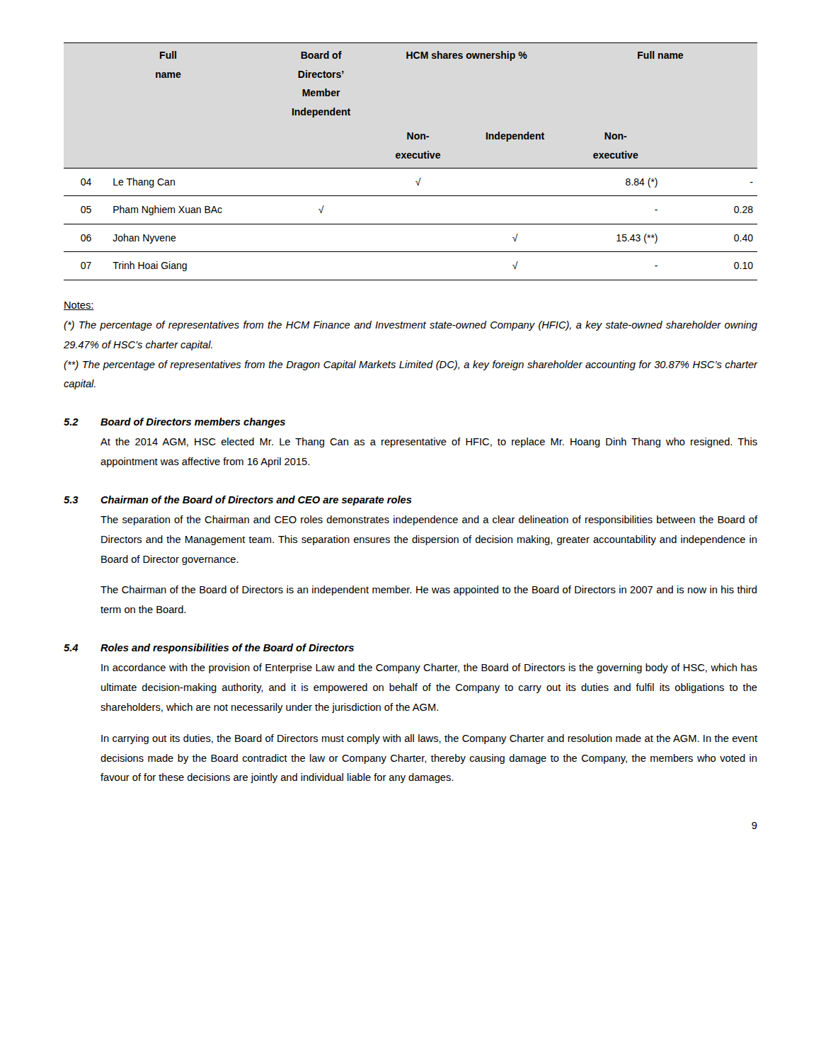| Full name | Board of Directors’ Member Independent | HCM shares ownership % | Full name |
| --- | --- | --- | --- |
| | | Non- executive | Independent | Non- executive | |
| 04 | Le Thang Can | √ | | 8.84 (*) | - |
| 05 | Pham Nghiem Xuan BAc | √ | | | - | 0.28 |
| 06 | Johan Nyvene | | | √ | 15.43 (**) | 0.40 |
| 07 | Trinh Hoai Giang | | | √ | - | 0.10 |
Notes:
(*) The percentage of representatives from the HCM Finance and Investment state-owned Company (HFIC), a key state-owned shareholder owning 29.47% of HSC’s charter capital.
(**) The percentage of representatives from the Dragon Capital Markets Limited (DC), a key foreign shareholder accounting for 30.87% HSC’s charter capital.
5.2 Board of Directors members changes
At the 2014 AGM, HSC elected Mr. Le Thang Can as a representative of HFIC, to replace Mr. Hoang Dinh Thang who resigned. This appointment was affective from 16 April 2015.
5.3 Chairman of the Board of Directors and CEO are separate roles
The separation of the Chairman and CEO roles demonstrates independence and a clear delineation of responsibilities between the Board of Directors and the Management team. This separation ensures the dispersion of decision making, greater accountability and independence in Board of Director governance.
The Chairman of the Board of Directors is an independent member. He was appointed to the Board of Directors in 2007 and is now in his third term on the Board.
5.4 Roles and responsibilities of the Board of Directors
In accordance with the provision of Enterprise Law and the Company Charter, the Board of Directors is the governing body of HSC, which has ultimate decision-making authority, and it is empowered on behalf of the Company to carry out its duties and fulfil its obligations to the shareholders, which are not necessarily under the jurisdiction of the AGM.
In carrying out its duties, the Board of Directors must comply with all laws, the Company Charter and resolution made at the AGM. In the event decisions made by the Board contradict the law or Company Charter, thereby causing damage to the Company, the members who voted in favour of for these decisions are jointly and individual liable for any damages.
9